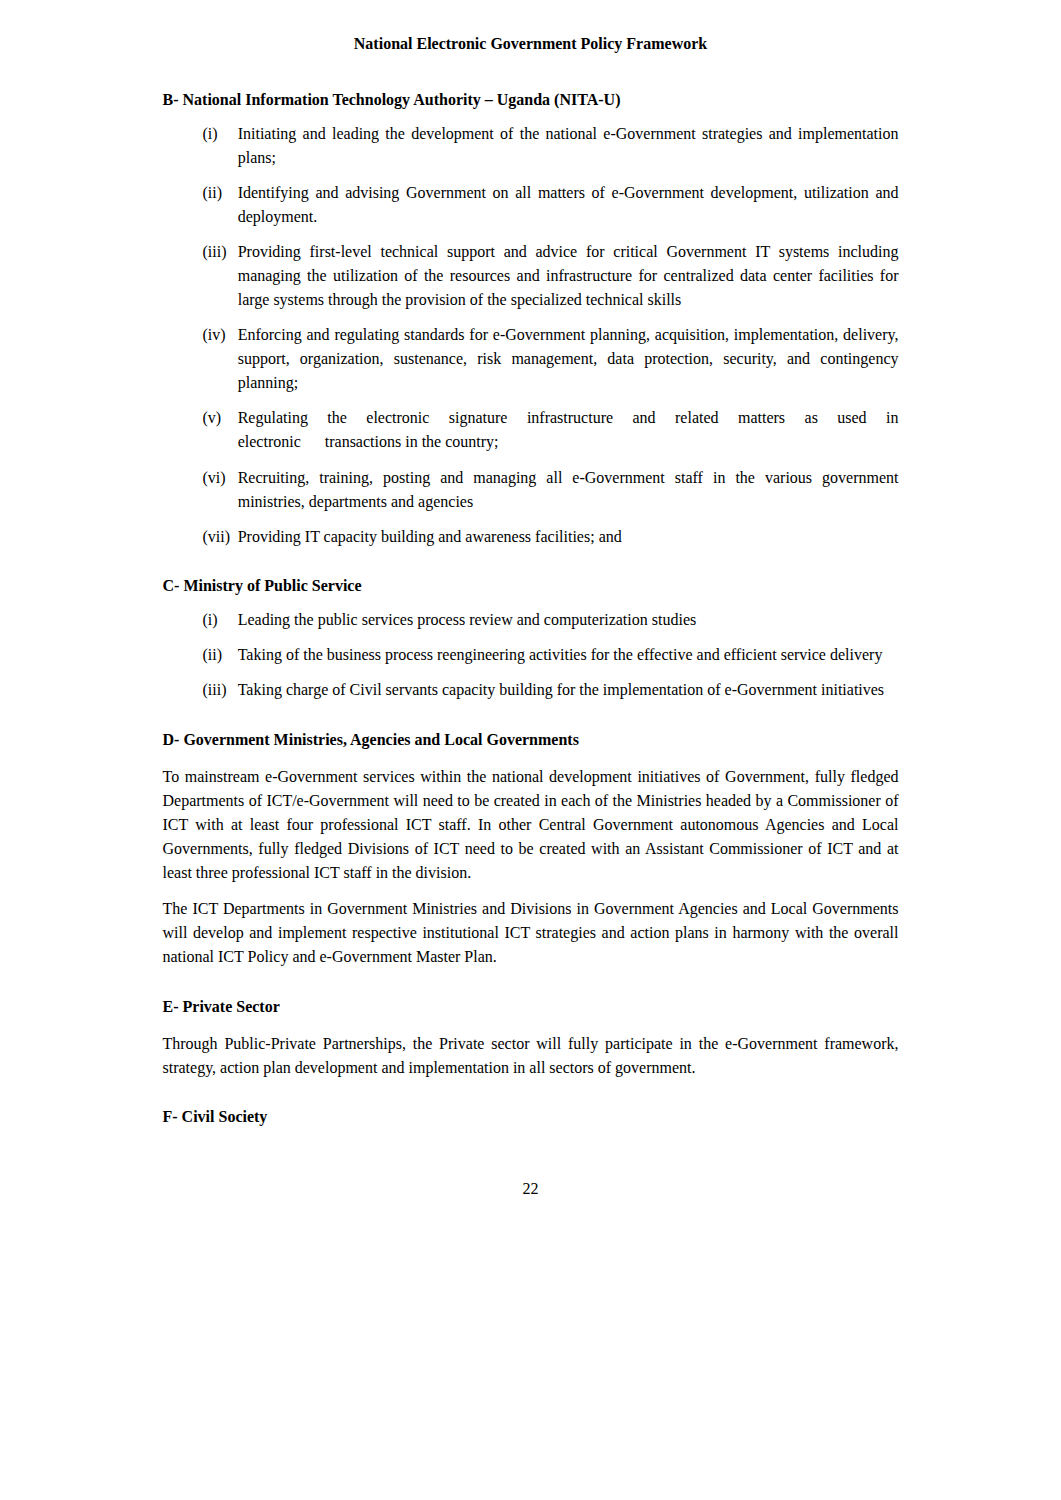National Electronic Government Policy Framework
B- National Information Technology Authority – Uganda (NITA-U)
(i) Initiating and leading the development of the national e-Government strategies and implementation plans;
(ii) Identifying and advising Government on all matters of e-Government development, utilization and deployment.
(iii) Providing first-level technical support and advice for critical Government IT systems including managing the utilization of the resources and infrastructure for centralized data center facilities for large systems through the provision of the specialized technical skills
(iv) Enforcing and regulating standards for e-Government planning, acquisition, implementation, delivery, support, organization, sustenance, risk management, data protection, security, and contingency planning;
(v) Regulating the electronic signature infrastructure and related matters as used in electronic transactions in the country;
(vi) Recruiting, training, posting and managing all e-Government staff in the various government ministries, departments and agencies
(vii) Providing IT capacity building and awareness facilities; and
C- Ministry of Public Service
(i) Leading the public services process review and computerization studies
(ii) Taking of the business process reengineering activities for the effective and efficient service delivery
(iii) Taking charge of Civil servants capacity building for the implementation of e-Government initiatives
D- Government Ministries, Agencies and Local Governments
To mainstream e-Government services within the national development initiatives of Government, fully fledged Departments of ICT/e-Government will need to be created in each of the Ministries headed by a Commissioner of ICT with at least four professional ICT staff. In other Central Government autonomous Agencies and Local Governments, fully fledged Divisions of ICT need to be created with an Assistant Commissioner of ICT and at least three professional ICT staff in the division.
The ICT Departments in Government Ministries and Divisions in Government Agencies and Local Governments will develop and implement respective institutional ICT strategies and action plans in harmony with the overall national ICT Policy and e-Government Master Plan.
E- Private Sector
Through Public-Private Partnerships, the Private sector will fully participate in the e-Government framework, strategy, action plan development and implementation in all sectors of government.
F- Civil Society
22